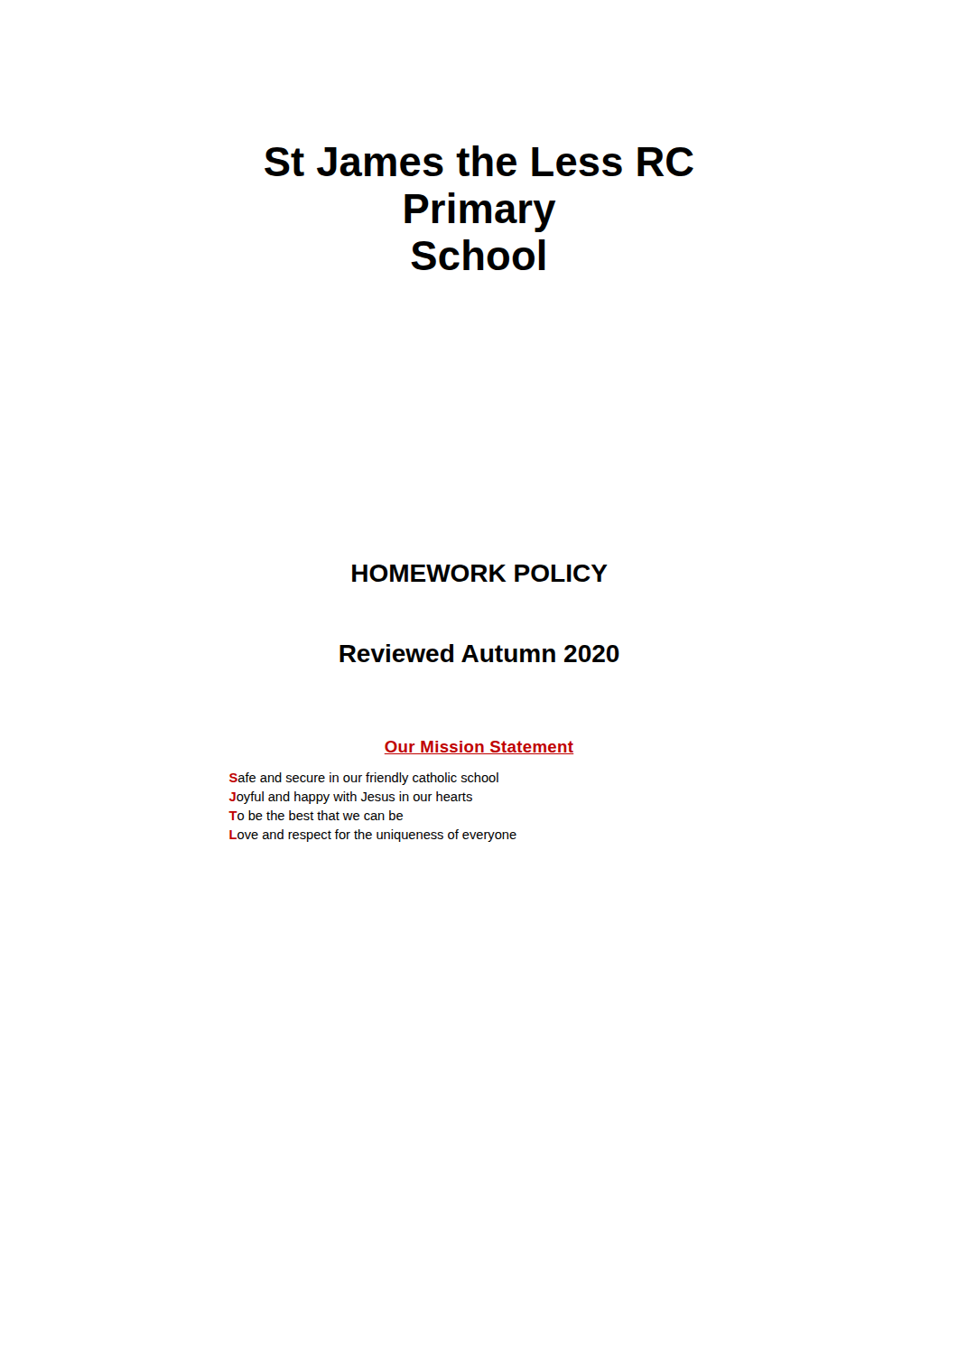St James the Less RC Primary
School
HOMEWORK POLICY
Reviewed Autumn 2020
Our Mission Statement
Safe and secure in our friendly catholic school
Joyful and happy with Jesus in our hearts
To be the best that we can be
Love and respect for the uniqueness of everyone